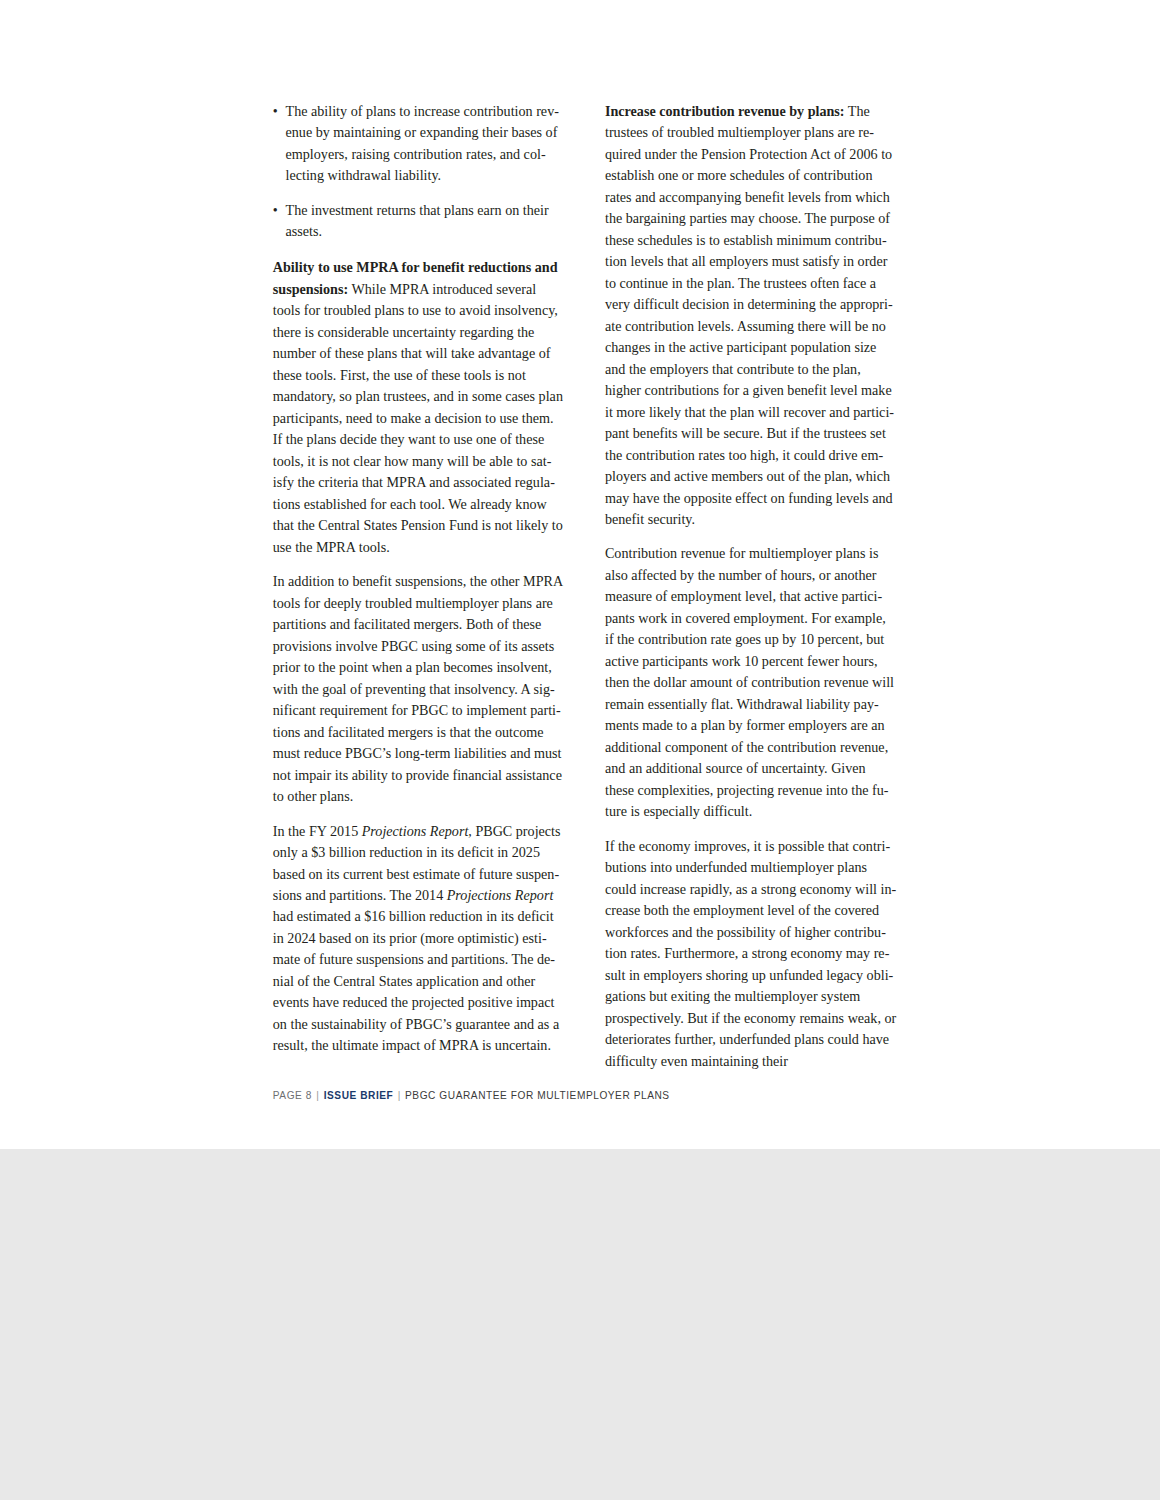The ability of plans to increase contribution revenue by maintaining or expanding their bases of employers, raising contribution rates, and collecting withdrawal liability.
The investment returns that plans earn on their assets.
Ability to use MPRA for benefit reductions and suspensions: While MPRA introduced several tools for troubled plans to use to avoid insolvency, there is considerable uncertainty regarding the number of these plans that will take advantage of these tools. First, the use of these tools is not mandatory, so plan trustees, and in some cases plan participants, need to make a decision to use them. If the plans decide they want to use one of these tools, it is not clear how many will be able to satisfy the criteria that MPRA and associated regulations established for each tool. We already know that the Central States Pension Fund is not likely to use the MPRA tools.
In addition to benefit suspensions, the other MPRA tools for deeply troubled multiemployer plans are partitions and facilitated mergers. Both of these provisions involve PBGC using some of its assets prior to the point when a plan becomes insolvent, with the goal of preventing that insolvency. A significant requirement for PBGC to implement partitions and facilitated mergers is that the outcome must reduce PBGC’s long-term liabilities and must not impair its ability to provide financial assistance to other plans.
In the FY 2015 Projections Report, PBGC projects only a $3 billion reduction in its deficit in 2025 based on its current best estimate of future suspensions and partitions. The 2014 Projections Report had estimated a $16 billion reduction in its deficit in 2024 based on its prior (more optimistic) estimate of future suspensions and partitions. The denial of the Central States application and other events have reduced the projected positive impact on the sustainability of PBGC’s guarantee and as a result, the ultimate impact of MPRA is uncertain.
Increase contribution revenue by plans: The trustees of troubled multiemployer plans are required under the Pension Protection Act of 2006 to establish one or more schedules of contribution rates and accompanying benefit levels from which the bargaining parties may choose. The purpose of these schedules is to establish minimum contribution levels that all employers must satisfy in order to continue in the plan. The trustees often face a very difficult decision in determining the appropriate contribution levels. Assuming there will be no changes in the active participant population size and the employers that contribute to the plan, higher contributions for a given benefit level make it more likely that the plan will recover and participant benefits will be secure. But if the trustees set the contribution rates too high, it could drive employers and active members out of the plan, which may have the opposite effect on funding levels and benefit security.
Contribution revenue for multiemployer plans is also affected by the number of hours, or another measure of employment level, that active participants work in covered employment. For example, if the contribution rate goes up by 10 percent, but active participants work 10 percent fewer hours, then the dollar amount of contribution revenue will remain essentially flat. Withdrawal liability payments made to a plan by former employers are an additional component of the contribution revenue, and an additional source of uncertainty. Given these complexities, projecting revenue into the future is especially difficult.
If the economy improves, it is possible that contributions into underfunded multiemployer plans could increase rapidly, as a strong economy will increase both the employment level of the covered workforces and the possibility of higher contribution rates. Furthermore, a strong economy may result in employers shoring up unfunded legacy obligations but exiting the multiemployer system prospectively. But if the economy remains weak, or deteriorates further, underfunded plans could have difficulty even maintaining their
Page 8|Issue Brief|PBGC Guarantee for Multiemployer Plans